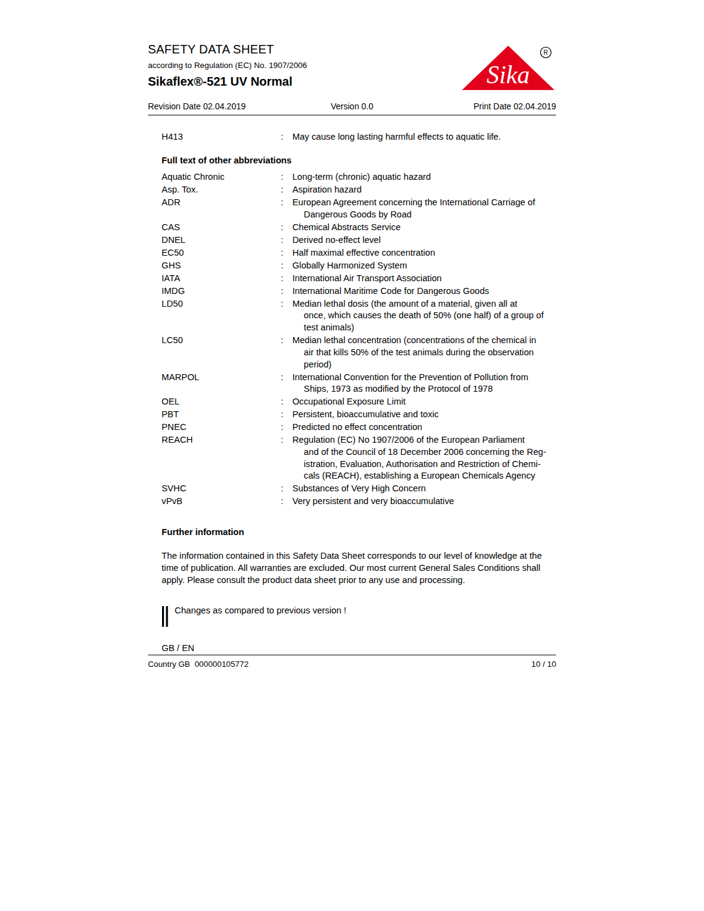SAFETY DATA SHEET
according to Regulation (EC) No. 1907/2006
Sikaflex®-521 UV Normal
Sika R
Revision Date 02.04.2019
Version 0.0
Print Date 02.04.2019
H413
:
May cause long lasting harmful effects to aquatic life.
Full text of other abbreviations
| Aquatic Chronic | : | Long-term (chronic) aquatic hazard |
| Asp. Tox. | : | Aspiration hazard |
| ADR | : | European Agreement concerning the International Carriage of Dangerous Goods by Road |
| CAS | : | Chemical Abstracts Service |
| DNEL | : | Derived no-effect level |
| EC50 | : | Half maximal effective concentration |
| GHS | : | Globally Harmonized System |
| IATA | : | International Air Transport Association |
| IMDG | : | International Maritime Code for Dangerous Goods |
| LD50 | : | Median lethal dosis (the amount of a material, given all at once, which causes the death of 50% (one half) of a group of test animals) |
| LC50 | : | Median lethal concentration (concentrations of the chemical in air that kills 50% of the test animals during the observation period) |
| MARPOL | : | International Convention for the Prevention of Pollution from Ships, 1973 as modified by the Protocol of 1978 |
| OEL | : | Occupational Exposure Limit |
| PBT | : | Persistent, bioaccumulative and toxic |
| PNEC | : | Predicted no effect concentration |
| REACH | : | Regulation (EC) No 1907/2006 of the European Parliament and of the Council of 18 December 2006 concerning the Reg- istration, Evaluation, Authorisation and Restriction of Chemi- cals (REACH), establishing a European Chemicals Agency |
| SVHC | : | Substances of Very High Concern |
| vPvB | : | Very persistent and very bioaccumulative |
Further information
The information contained in this Safety Data Sheet corresponds to our level of knowledge at the time of publication. All warranties are excluded. Our most current General Sales Conditions shall apply. Please consult the product data sheet prior to any use and processing.
Changes as compared to previous version !
GB / EN
Country GB 000000105772
10 / 10